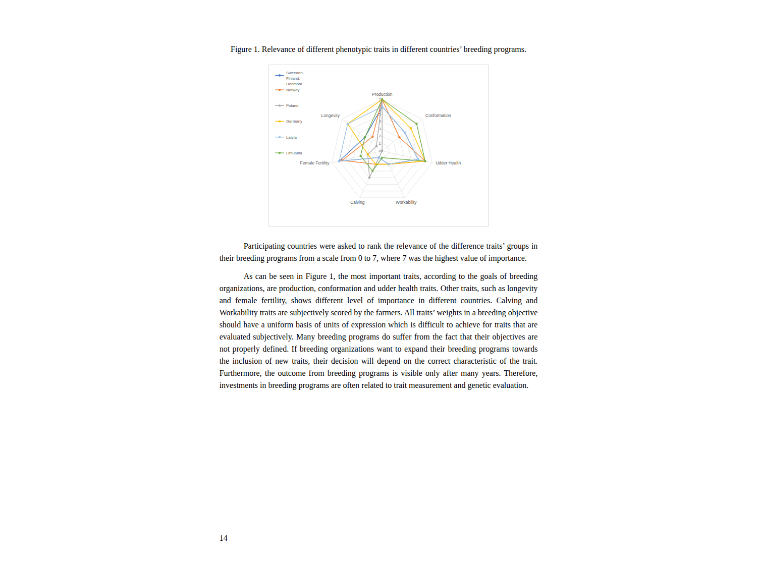Figure 1. Relevance of different phenotypic traits in different countries’ breeding programs.
7 6 5 4 3 2 1 0 Production Conformation Udder Health Workability Calving Female Fertility Longevity Sweeden, Finland, Denmark Norway Poland Germany Latvia Lithuania
Participating countries were asked to rank the relevance of the difference traits’ groups in their breeding programs from a scale from 0 to 7, where 7 was the highest value of importance.
As can be seen in Figure 1, the most important traits, according to the goals of breeding organizations, are production, conformation and udder health traits. Other traits, such as longevity and female fertility, shows different level of importance in different countries. Calving and Workability traits are subjectively scored by the farmers. All traits’ weights in a breeding objective should have a uniform basis of units of expression which is difficult to achieve for traits that are evaluated subjectively. Many breeding programs do suffer from the fact that their objectives are not properly defined. If breeding organizations want to expand their breeding programs towards the inclusion of new traits, their decision will depend on the correct characteristic of the trait. Furthermore, the outcome from breeding programs is visible only after many years. Therefore, investments in breeding programs are often related to trait measurement and genetic evaluation.
14